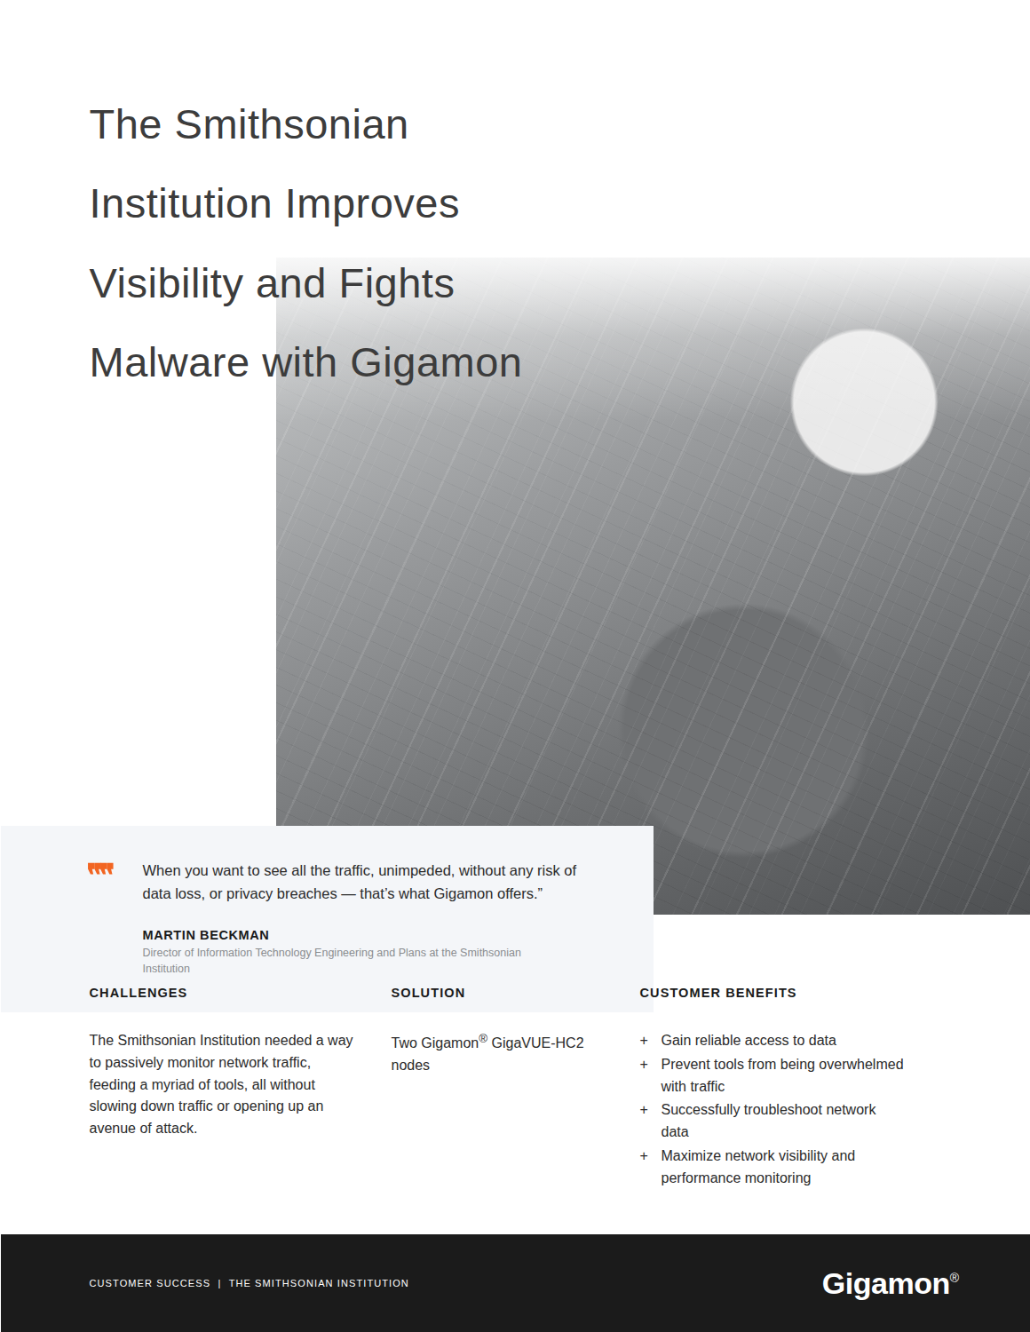The Smithsonian Institution Improves Visibility and Fights Malware with Gigamon
❞❞
When you want to see all the traffic, unimpeded, without any risk of data loss, or privacy breaches — that’s what Gigamon offers.”
Martin Beckman
Director of Information Technology Engineering and Plans at the Smithsonian Institution
Challenges
The Smithsonian Institution needed a way to passively monitor network traffic, feeding a myriad of tools, all without slowing down traffic or opening up an avenue of attack.
Solution
Two Gigamon® GigaVUE-HC2 nodes
Customer Benefits
Gain reliable access to data
Prevent tools from being overwhelmed with traffic
Successfully troubleshoot network data
Maximize network visibility and performance monitoring
Customer Success | The Smithsonian Institution
Gigamon®